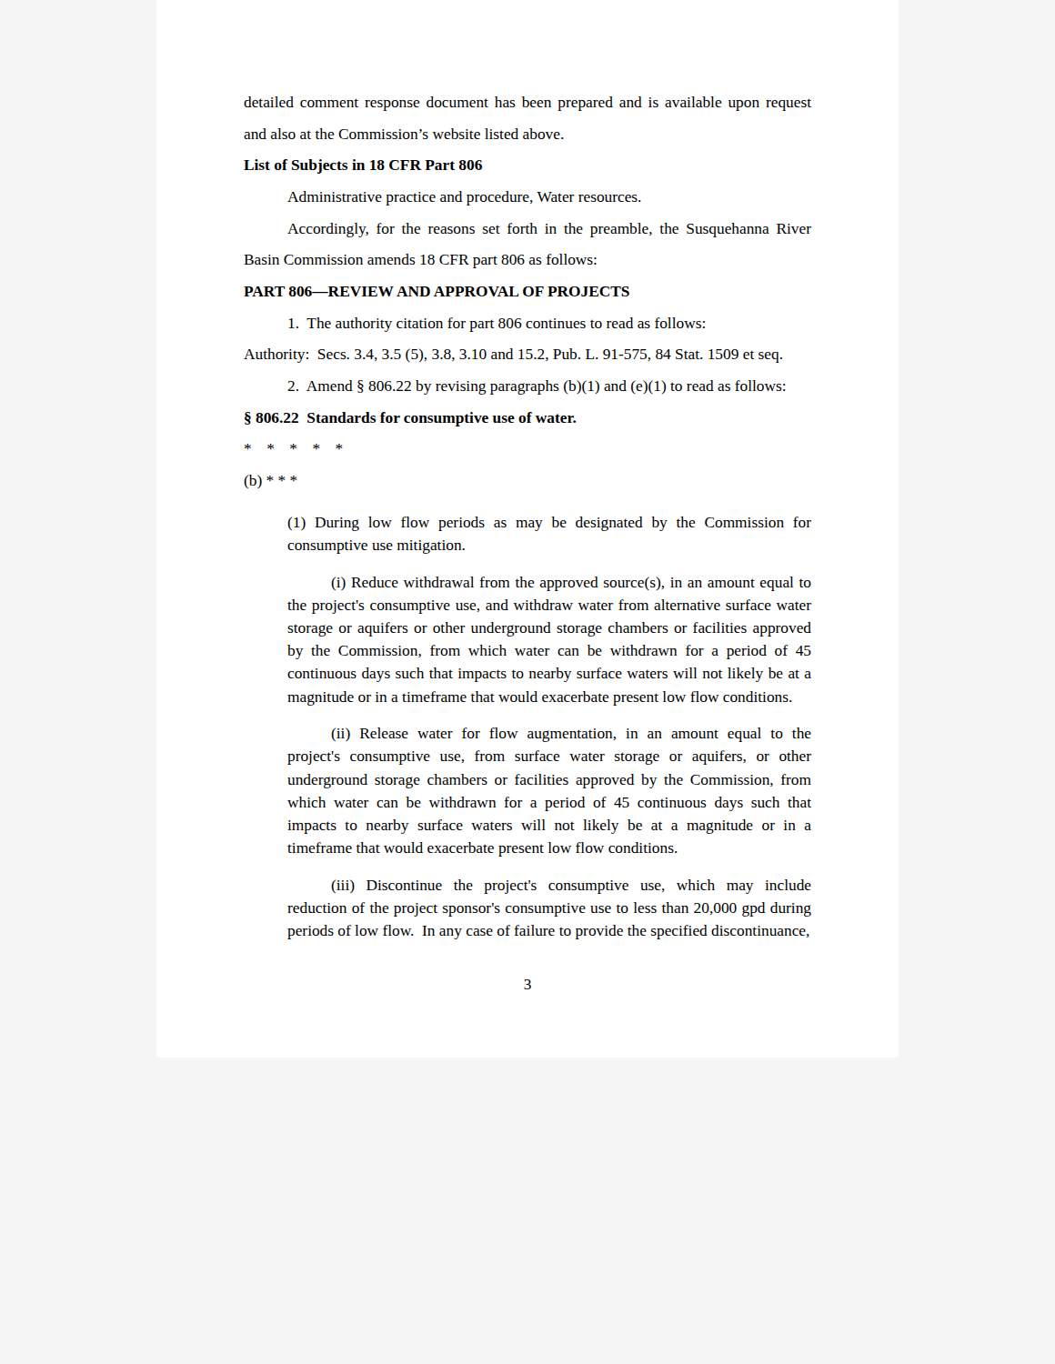detailed comment response document has been prepared and is available upon request and also at the Commission’s website listed above.
List of Subjects in 18 CFR Part 806
Administrative practice and procedure, Water resources.
Accordingly, for the reasons set forth in the preamble, the Susquehanna River Basin Commission amends 18 CFR part 806 as follows:
PART 806—REVIEW AND APPROVAL OF PROJECTS
1. The authority citation for part 806 continues to read as follows:
Authority: Secs. 3.4, 3.5 (5), 3.8, 3.10 and 15.2, Pub. L. 91-575, 84 Stat. 1509 et seq.
2. Amend § 806.22 by revising paragraphs (b)(1) and (e)(1) to read as follows:
§ 806.22 Standards for consumptive use of water.
* * * * *
(b) * * *
(1) During low flow periods as may be designated by the Commission for consumptive use mitigation.
(i) Reduce withdrawal from the approved source(s), in an amount equal to the project's consumptive use, and withdraw water from alternative surface water storage or aquifers or other underground storage chambers or facilities approved by the Commission, from which water can be withdrawn for a period of 45 continuous days such that impacts to nearby surface waters will not likely be at a magnitude or in a timeframe that would exacerbate present low flow conditions.
(ii) Release water for flow augmentation, in an amount equal to the project's consumptive use, from surface water storage or aquifers, or other underground storage chambers or facilities approved by the Commission, from which water can be withdrawn for a period of 45 continuous days such that impacts to nearby surface waters will not likely be at a magnitude or in a timeframe that would exacerbate present low flow conditions.
(iii) Discontinue the project's consumptive use, which may include reduction of the project sponsor's consumptive use to less than 20,000 gpd during periods of low flow. In any case of failure to provide the specified discontinuance,
3